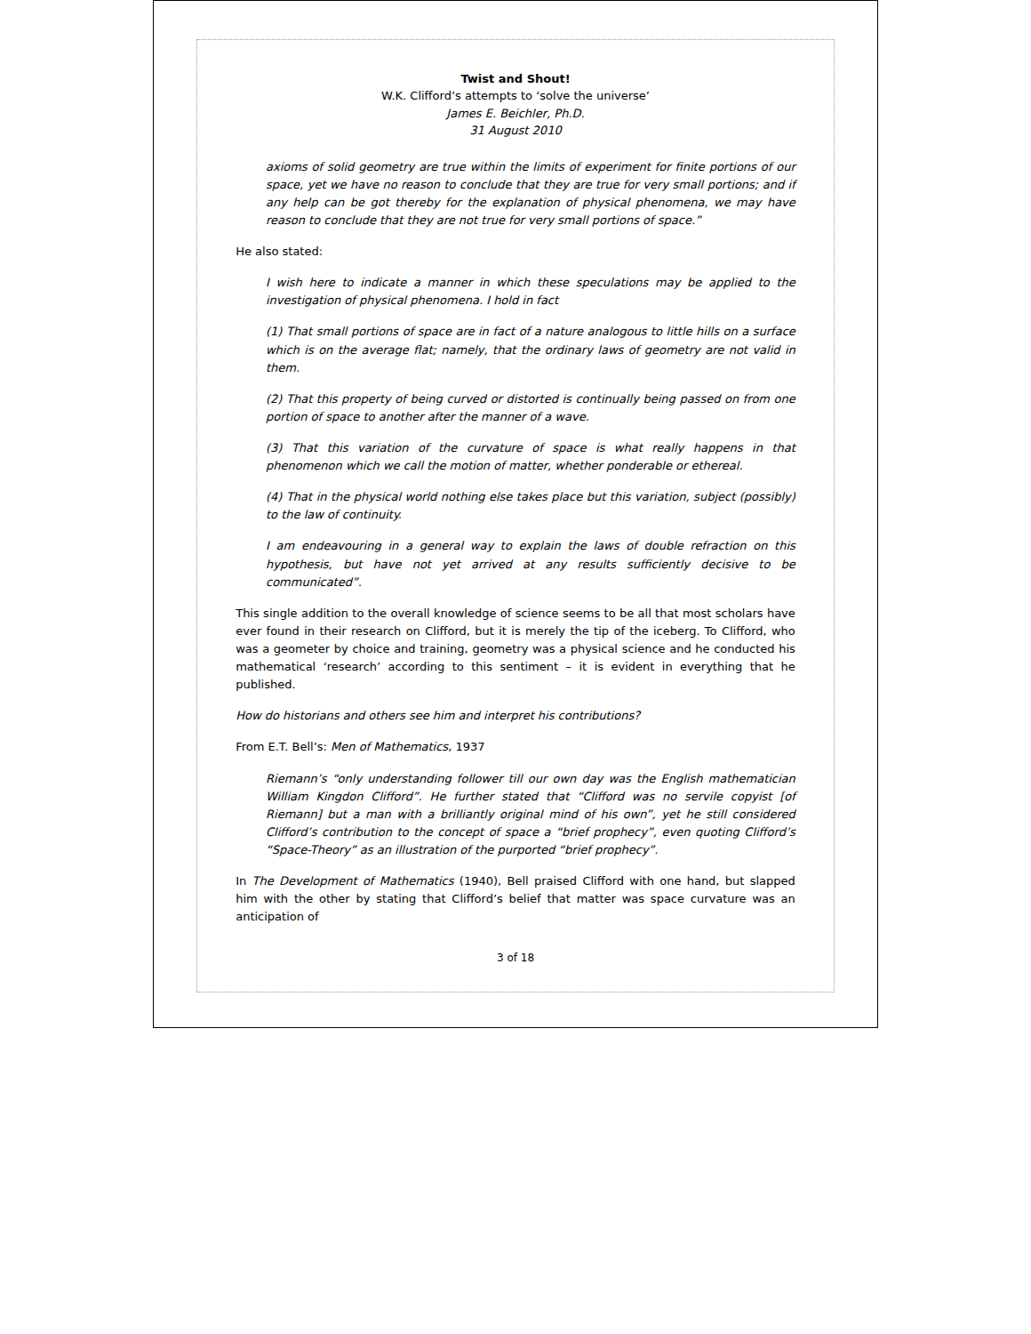Twist and Shout!
W.K. Clifford’s attempts to ‘solve the universe’
James E. Beichler, Ph.D.
31 August 2010
axioms of solid geometry are true within the limits of experiment for finite portions of our space, yet we have no reason to conclude that they are true for very small portions; and if any help can be got thereby for the explanation of physical phenomena, we may have reason to conclude that they are not true for very small portions of space.”
He also stated:
I wish here to indicate a manner in which these speculations may be applied to the investigation of physical phenomena. I hold in fact
(1) That small portions of space are in fact of a nature analogous to little hills on a surface which is on the average flat; namely, that the ordinary laws of geometry are not valid in them.
(2) That this property of being curved or distorted is continually being passed on from one portion of space to another after the manner of a wave.
(3) That this variation of the curvature of space is what really happens in that phenomenon which we call the motion of matter, whether ponderable or ethereal.
(4) That in the physical world nothing else takes place but this variation, subject (possibly) to the law of continuity.
I am endeavouring in a general way to explain the laws of double refraction on this hypothesis, but have not yet arrived at any results sufficiently decisive to be communicated”.
This single addition to the overall knowledge of science seems to be all that most scholars have ever found in their research on Clifford, but it is merely the tip of the iceberg. To Clifford, who was a geometer by choice and training, geometry was a physical science and he conducted his mathematical ‘research’ according to this sentiment – it is evident in everything that he published.
How do historians and others see him and interpret his contributions?
From E.T. Bell’s: Men of Mathematics, 1937
Riemann’s “only understanding follower till our own day was the English mathematician William Kingdon Clifford”. He further stated that “Clifford was no servile copyist [of Riemann] but a man with a brilliantly original mind of his own”, yet he still considered Clifford’s contribution to the concept of space a “brief prophecy”, even quoting Clifford’s “Space-Theory” as an illustration of the purported “brief prophecy”.
In The Development of Mathematics (1940), Bell praised Clifford with one hand, but slapped him with the other by stating that Clifford’s belief that matter was space curvature was an anticipation of
3 of 18